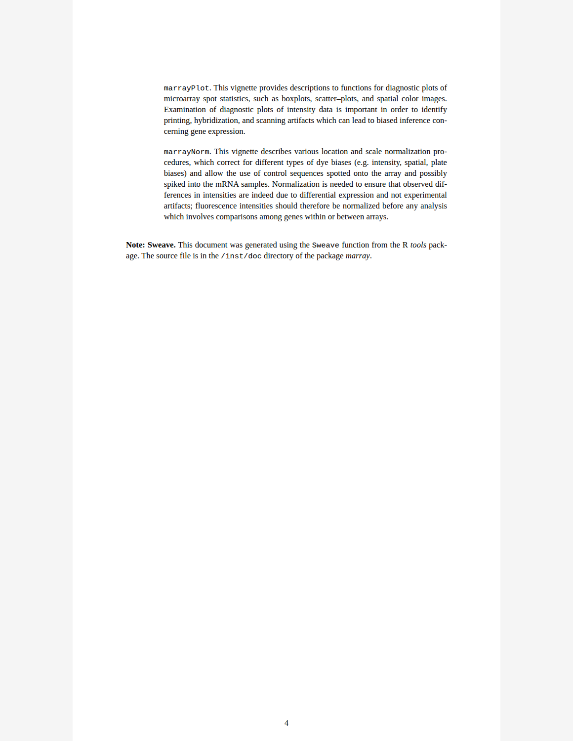marrayPlot. This vignette provides descriptions to functions for diagnostic plots of microarray spot statistics, such as boxplots, scatter–plots, and spatial color images. Examination of diagnostic plots of intensity data is important in order to identify printing, hybridization, and scanning artifacts which can lead to biased inference concerning gene expression.
marrayNorm. This vignette describes various location and scale normalization procedures, which correct for different types of dye biases (e.g. intensity, spatial, plate biases) and allow the use of control sequences spotted onto the array and possibly spiked into the mRNA samples. Normalization is needed to ensure that observed differences in intensities are indeed due to differential expression and not experimental artifacts; fluorescence intensities should therefore be normalized before any analysis which involves comparisons among genes within or between arrays.
Note: Sweave. This document was generated using the Sweave function from the R tools package. The source file is in the /inst/doc directory of the package marray.
4